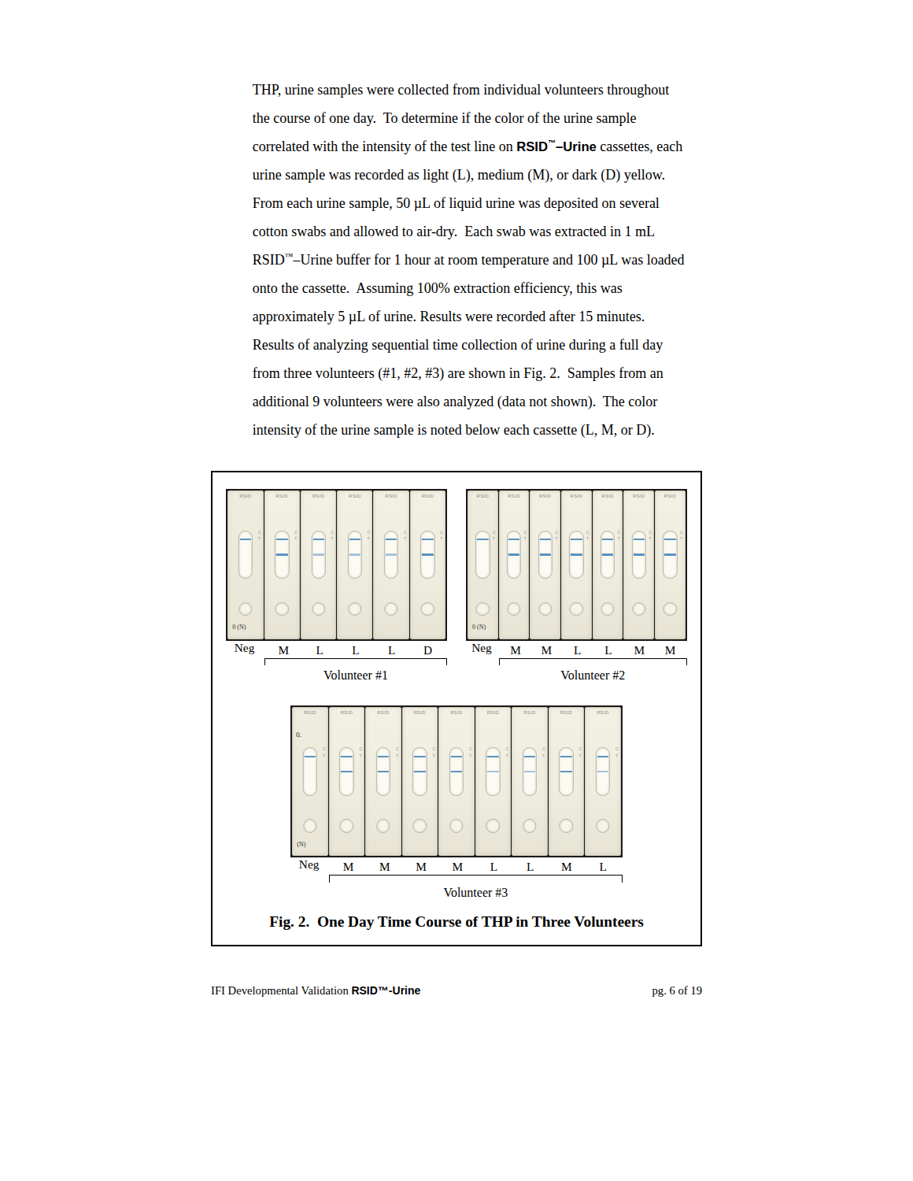THP, urine samples were collected from individual volunteers throughout the course of one day. To determine if the color of the urine sample correlated with the intensity of the test line on RSID™–Urine cassettes, each urine sample was recorded as light (L), medium (M), or dark (D) yellow. From each urine sample, 50 µL of liquid urine was deposited on several cotton swabs and allowed to air-dry. Each swab was extracted in 1 mL RSID™–Urine buffer for 1 hour at room temperature and 100 µL was loaded onto the cassette. Assuming 100% extraction efficiency, this was approximately 5 µL of urine. Results were recorded after 15 minutes. Results of analyzing sequential time collection of urine during a full day from three volunteers (#1, #2, #3) are shown in Fig. 2. Samples from an additional 9 volunteers were also analyzed (data not shown). The color intensity of the urine sample is noted below each cassette (L, M, or D).
RSID
C
T
0 (N)
RSID
C
T
RSID
C
T
RSID
C
T
RSID
C
T
RSID
C
T
Neg
MLLLD
Volunteer #1
RSID
C
T
0 (N)
RSID
C
T
RSID
C
T
RSID
C
T
RSID
C
T
RSID
C
T
RSID
C
T
Neg
MMLLMM
Volunteer #2
RSID
0.
C
T
(N)
RSID
C
T
RSID
C
T
RSID
C
T
RSID
C
T
RSID
C
T
RSID
C
T
RSID
C
T
RSID
C
T
Neg
MMMMLLML
Volunteer #3
Fig. 2. One Day Time Course of THP in Three Volunteers
IFI Developmental Validation RSID™-Urine
pg. 6 of 19